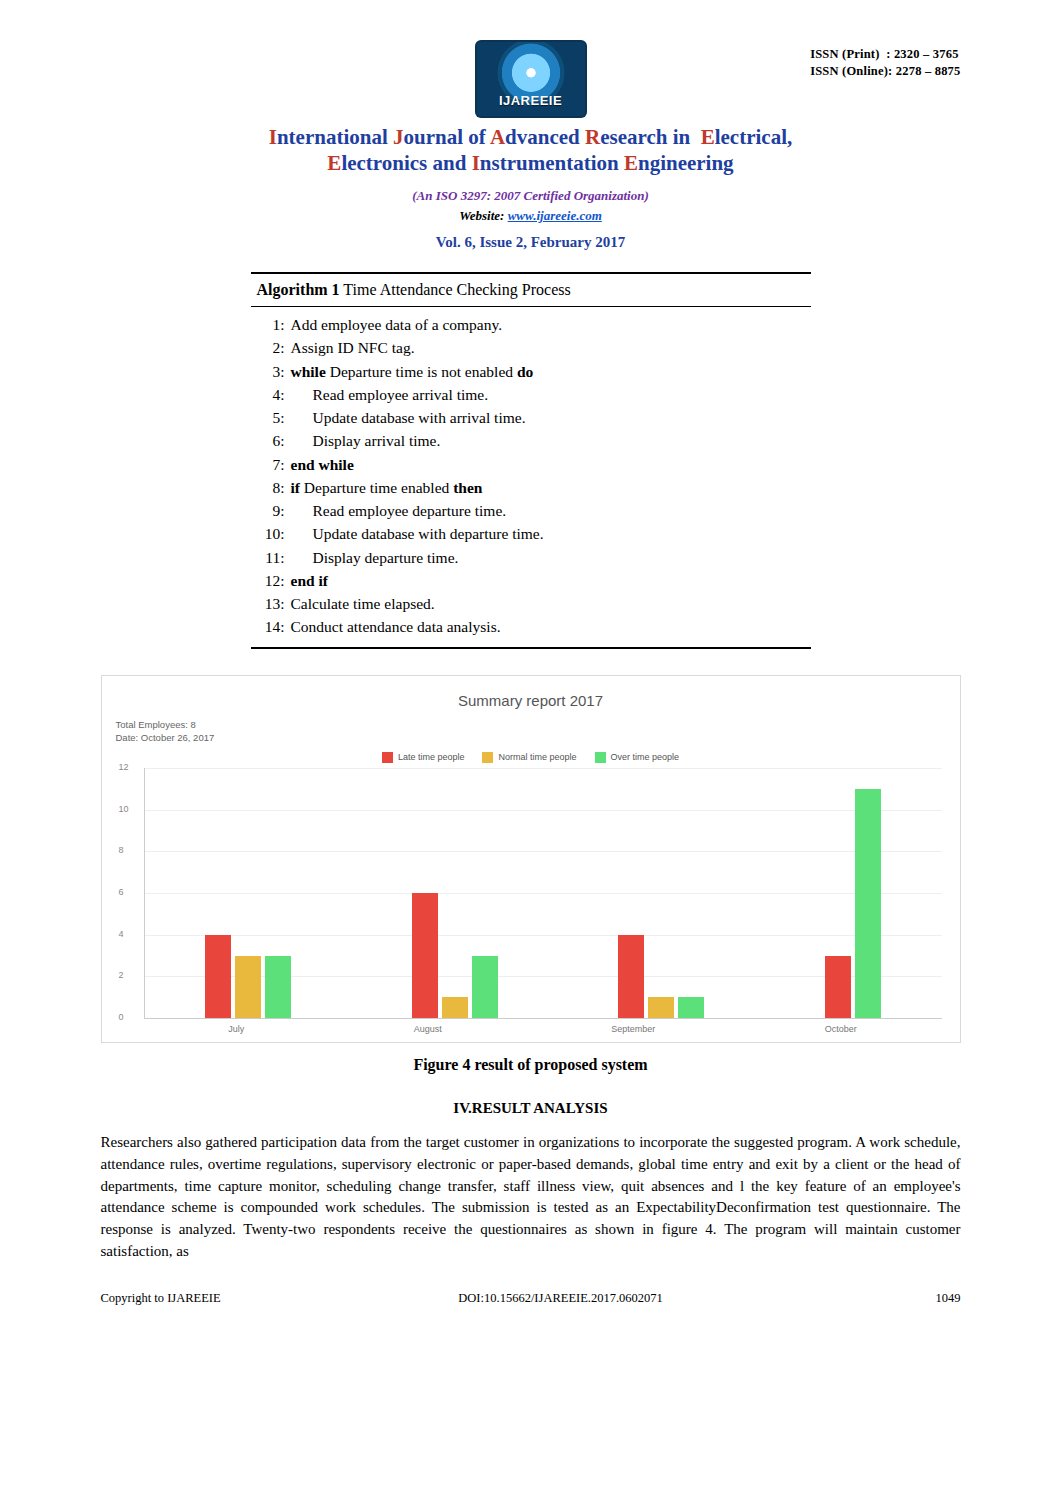ISSN (Print) : 2320 – 3765
ISSN (Online): 2278 – 8875
International Journal of Advanced Research in Electrical,
Electronics and Instrumentation Engineering
(An ISO 3297: 2007 Certified Organization)
Website: www.ijareeie.com
Vol. 6, Issue 2, February 2017
Algorithm 1 Time Attendance Checking Process
Add employee data of a company.
Assign ID NFC tag.
while Departure time is not enabled do
Read employee arrival time.
Update database with arrival time.
Display arrival time.
end while
if Departure time enabled then
Read employee departure time.
Update database with departure time.
Display departure time.
end if
Calculate time elapsed.
Conduct attendance data analysis.
Summary report 2017
Total Employees: 8
Date: October 26, 2017
Late time people Normal time people Over time people
12
10
8
6
4
2
0
July August September October
Figure 4 result of proposed system
IV.RESULT ANALYSIS
Researchers also gathered participation data from the target customer in organizations to incorporate the suggested program. A work schedule, attendance rules, overtime regulations, supervisory electronic or paper-based demands, global time entry and exit by a client or the head of departments, time capture monitor, scheduling change transfer, staff illness view, quit absences and l the key feature of an employee's attendance scheme is compounded work schedules. The submission is tested as an ExpectabilityDeconfirmation test questionnaire. The response is analyzed. Twenty-two respondents receive the questionnaires as shown in figure 4. The program will maintain customer satisfaction, as
Copyright to IJAREEIE
DOI:10.15662/IJAREEIE.2017.0602071
1049